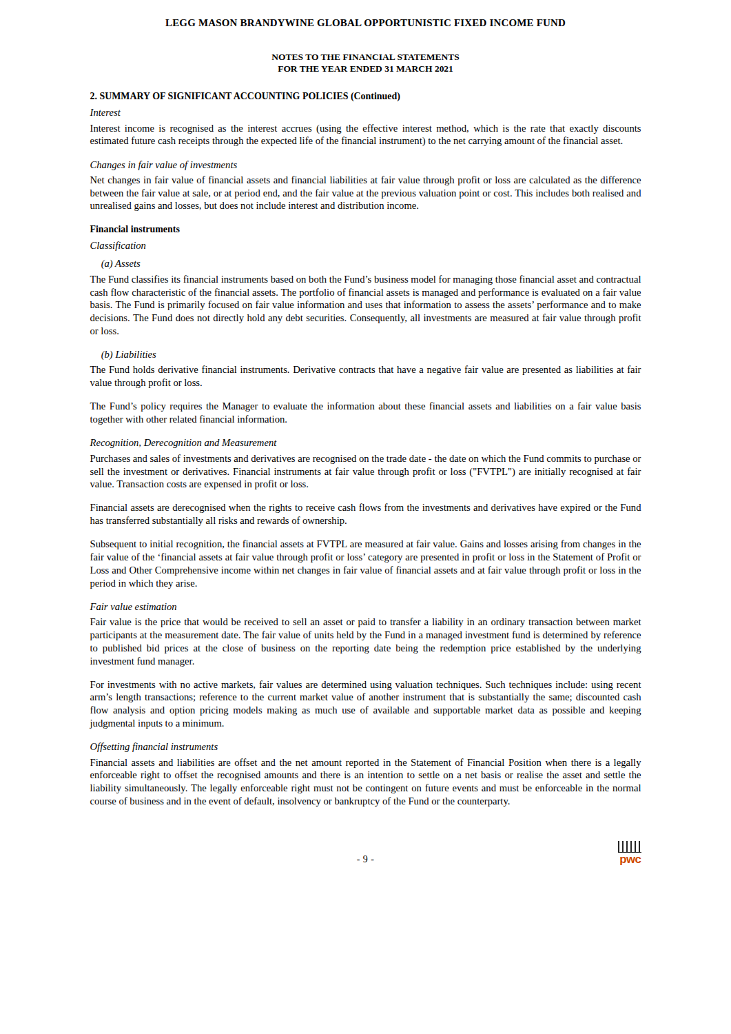LEGG MASON BRANDYWINE GLOBAL OPPORTUNISTIC FIXED INCOME FUND
NOTES TO THE FINANCIAL STATEMENTS
FOR THE YEAR ENDED 31 MARCH 2021
2. SUMMARY OF SIGNIFICANT ACCOUNTING POLICIES (Continued)
Interest
Interest income is recognised as the interest accrues (using the effective interest method, which is the rate that exactly discounts estimated future cash receipts through the expected life of the financial instrument) to the net carrying amount of the financial asset.
Changes in fair value of investments
Net changes in fair value of financial assets and financial liabilities at fair value through profit or loss are calculated as the difference between the fair value at sale, or at period end, and the fair value at the previous valuation point or cost. This includes both realised and unrealised gains and losses, but does not include interest and distribution income.
Financial instruments
Classification
(a) Assets
The Fund classifies its financial instruments based on both the Fund’s business model for managing those financial asset and contractual cash flow characteristic of the financial assets. The portfolio of financial assets is managed and performance is evaluated on a fair value basis. The Fund is primarily focused on fair value information and uses that information to assess the assets’ performance and to make decisions. The Fund does not directly hold any debt securities. Consequently, all investments are measured at fair value through profit or loss.
(b) Liabilities
The Fund holds derivative financial instruments. Derivative contracts that have a negative fair value are presented as liabilities at fair value through profit or loss.
The Fund’s policy requires the Manager to evaluate the information about these financial assets and liabilities on a fair value basis together with other related financial information.
Recognition, Derecognition and Measurement
Purchases and sales of investments and derivatives are recognised on the trade date - the date on which the Fund commits to purchase or sell the investment or derivatives. Financial instruments at fair value through profit or loss ("FVTPL") are initially recognised at fair value. Transaction costs are expensed in profit or loss.
Financial assets are derecognised when the rights to receive cash flows from the investments and derivatives have expired or the Fund has transferred substantially all risks and rewards of ownership.
Subsequent to initial recognition, the financial assets at FVTPL are measured at fair value. Gains and losses arising from changes in the fair value of the ‘financial assets at fair value through profit or loss’ category are presented in profit or loss in the Statement of Profit or Loss and Other Comprehensive income within net changes in fair value of financial assets and at fair value through profit or loss in the period in which they arise.
Fair value estimation
Fair value is the price that would be received to sell an asset or paid to transfer a liability in an ordinary transaction between market participants at the measurement date. The fair value of units held by the Fund in a managed investment fund is determined by reference to published bid prices at the close of business on the reporting date being the redemption price established by the underlying investment fund manager.
For investments with no active markets, fair values are determined using valuation techniques. Such techniques include: using recent arm’s length transactions; reference to the current market value of another instrument that is substantially the same; discounted cash flow analysis and option pricing models making as much use of available and supportable market data as possible and keeping judgmental inputs to a minimum.
Offsetting financial instruments
Financial assets and liabilities are offset and the net amount reported in the Statement of Financial Position when there is a legally enforceable right to offset the recognised amounts and there is an intention to settle on a net basis or realise the asset and settle the liability simultaneously. The legally enforceable right must not be contingent on future events and must be enforceable in the normal course of business and in the event of default, insolvency or bankruptcy of the Fund or the counterparty.
- 9 - pwc